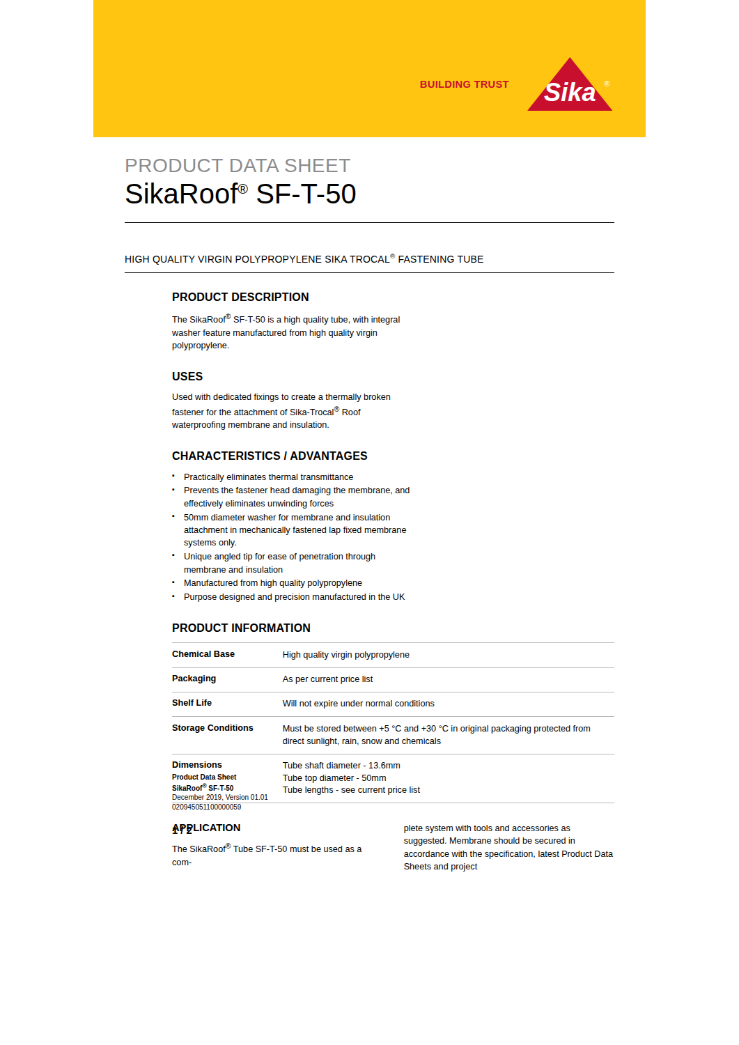BUILDING TRUST
Sika ®
PRODUCT DATA SHEET
SikaRoof® SF-T-50
HIGH QUALITY VIRGIN POLYPROPYLENE SIKA TROCAL® FASTENING TUBE
PRODUCT DESCRIPTION
The SikaRoof® SF-T-50 is a high quality tube, with integral washer feature manufactured from high quality virgin polypropylene.
USES
Used with dedicated fixings to create a thermally broken fastener for the attachment of Sika-Trocal® Roof waterproofing membrane and insulation.
CHARACTERISTICS / ADVANTAGES
Practically eliminates thermal transmittance
Prevents the fastener head damaging the membrane, and effectively eliminates unwinding forces
50mm diameter washer for membrane and insulation attachment in mechanically fastened lap fixed membrane systems only.
Unique angled tip for ease of penetration through membrane and insulation
Manufactured from high quality polypropylene
Purpose designed and precision manufactured in the UK
PRODUCT INFORMATION
| Chemical Base | High quality virgin polypropylene |
| Packaging | As per current price list |
| Shelf Life | Will not expire under normal conditions |
| Storage Conditions | Must be stored between +5 °C and +30 °C in original packaging protected from direct sunlight, rain, snow and chemicals |
| Dimensions | Tube shaft diameter - 13.6mm Tube top diameter - 50mm Tube lengths - see current price list |
APPLICATION
The SikaRoof® Tube SF-T-50 must be used as a com-
plete system with tools and accessories as suggested. Membrane should be secured in accordance with the specification, latest Product Data Sheets and project
Product Data Sheet
SikaRoof® SF-T-50
December 2019, Version 01.01
020945051100000059
1 / 2